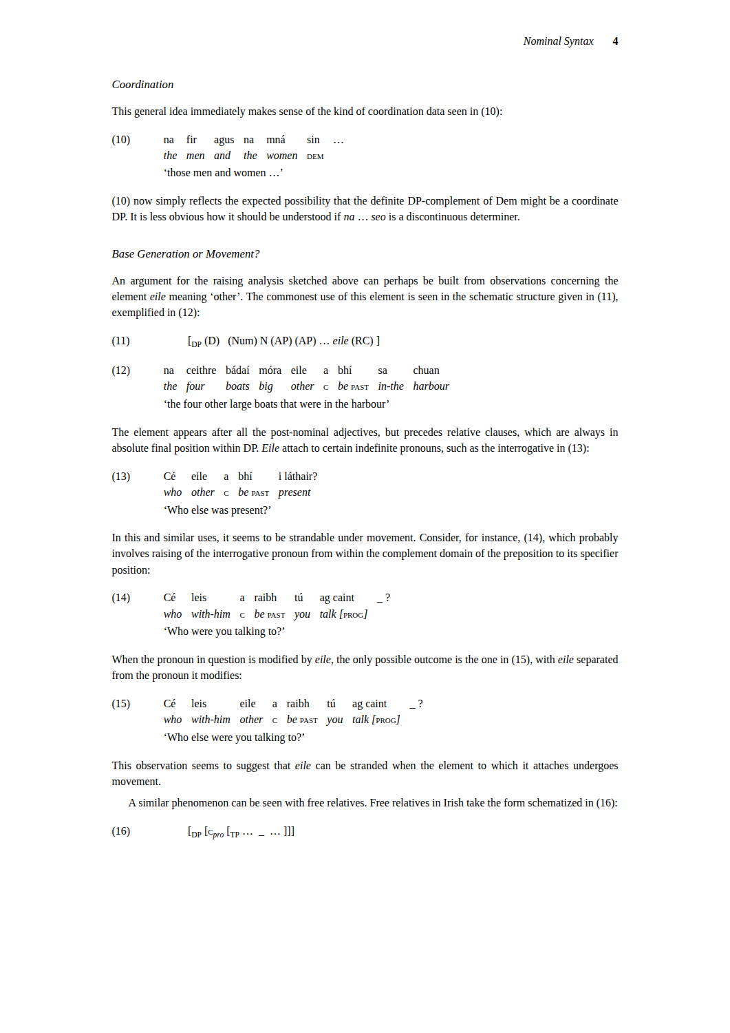Nominal Syntax 4
Coordination
This general idea immediately makes sense of the kind of coordination data seen in (10):
(10)
| na | fir | agus | na | mná | sin | … |
| the | men | and | the | women | dem | |
‘those men and women …’
(10) now simply reflects the expected possibility that the definite DP-complement of Dem might be a coordinate DP. It is less obvious how it should be understood if na … seo is a discontinuous determiner.
Base Generation or Movement?
An argument for the raising analysis sketched above can perhaps be built from observations concerning the element eile meaning ‘other’. The commonest use of this element is seen in the schematic structure given in (11), exemplified in (12):
(11)
[DP (D) (Num) N (AP) (AP) … eile (RC) ]
(12)
| na | ceithre | bádaí | móra | eile | a | bhí | sa | chuan |
| the | four | boats | big | other | c | be past | in-the | harbour |
‘the four other large boats that were in the harbour’
The element appears after all the post-nominal adjectives, but precedes relative clauses, which are always in absolute final position within DP. Eile attach to certain indefinite pronouns, such as the interrogative in (13):
(13)
| Cé | eile | a | bhí | i láthair? |
| who | other | c | be past | present |
‘Who else was present?’
In this and similar uses, it seems to be strandable under movement. Consider, for instance, (14), which probably involves raising of the interrogative pronoun from within the complement domain of the preposition to its specifier position:
(14)
| Cé | leis | a | raibh | tú | ag caint | _ ? |
| who | with-him | c | be past | you | talk [ prog ] | |
‘Who were you talking to?’
When the pronoun in question is modified by eile, the only possible outcome is the one in (15), with eile separated from the pronoun it modifies:
(15)
| Cé | leis | eile | a | raibh | tú | ag caint | _ ? |
| who | with-him | other | c | be past | you | talk [ prog ] | |
‘Who else were you talking to?’
This observation seems to suggest that eile can be stranded when the element to which it attaches undergoes movement.
A similar phenomenon can be seen with free relatives. Free relatives in Irish take the form schematized in (16):
(16)
[DP [cpro [TP … _ … ]]]